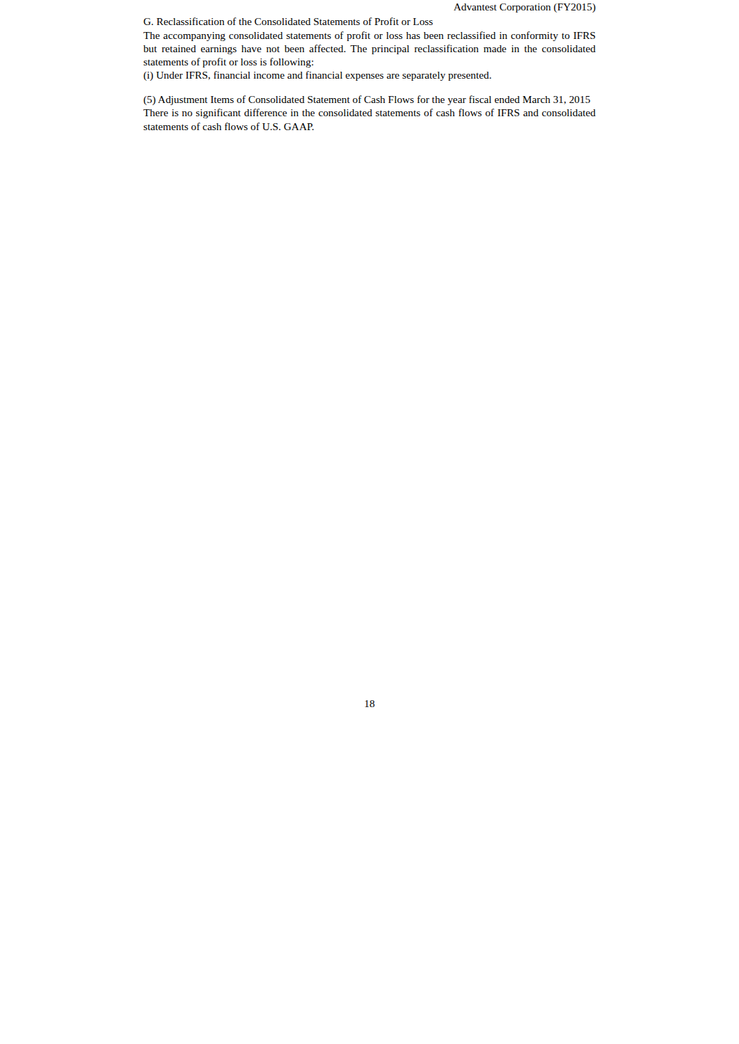Advantest Corporation (FY2015)
G. Reclassification of the Consolidated Statements of Profit or Loss
The accompanying consolidated statements of profit or loss has been reclassified in conformity to IFRS but retained earnings have not been affected. The principal reclassification made in the consolidated statements of profit or loss is following:
(i) Under IFRS, financial income and financial expenses are separately presented.
(5) Adjustment Items of Consolidated Statement of Cash Flows for the year fiscal ended March 31, 2015
There is no significant difference in the consolidated statements of cash flows of IFRS and consolidated statements of cash flows of U.S. GAAP.
18